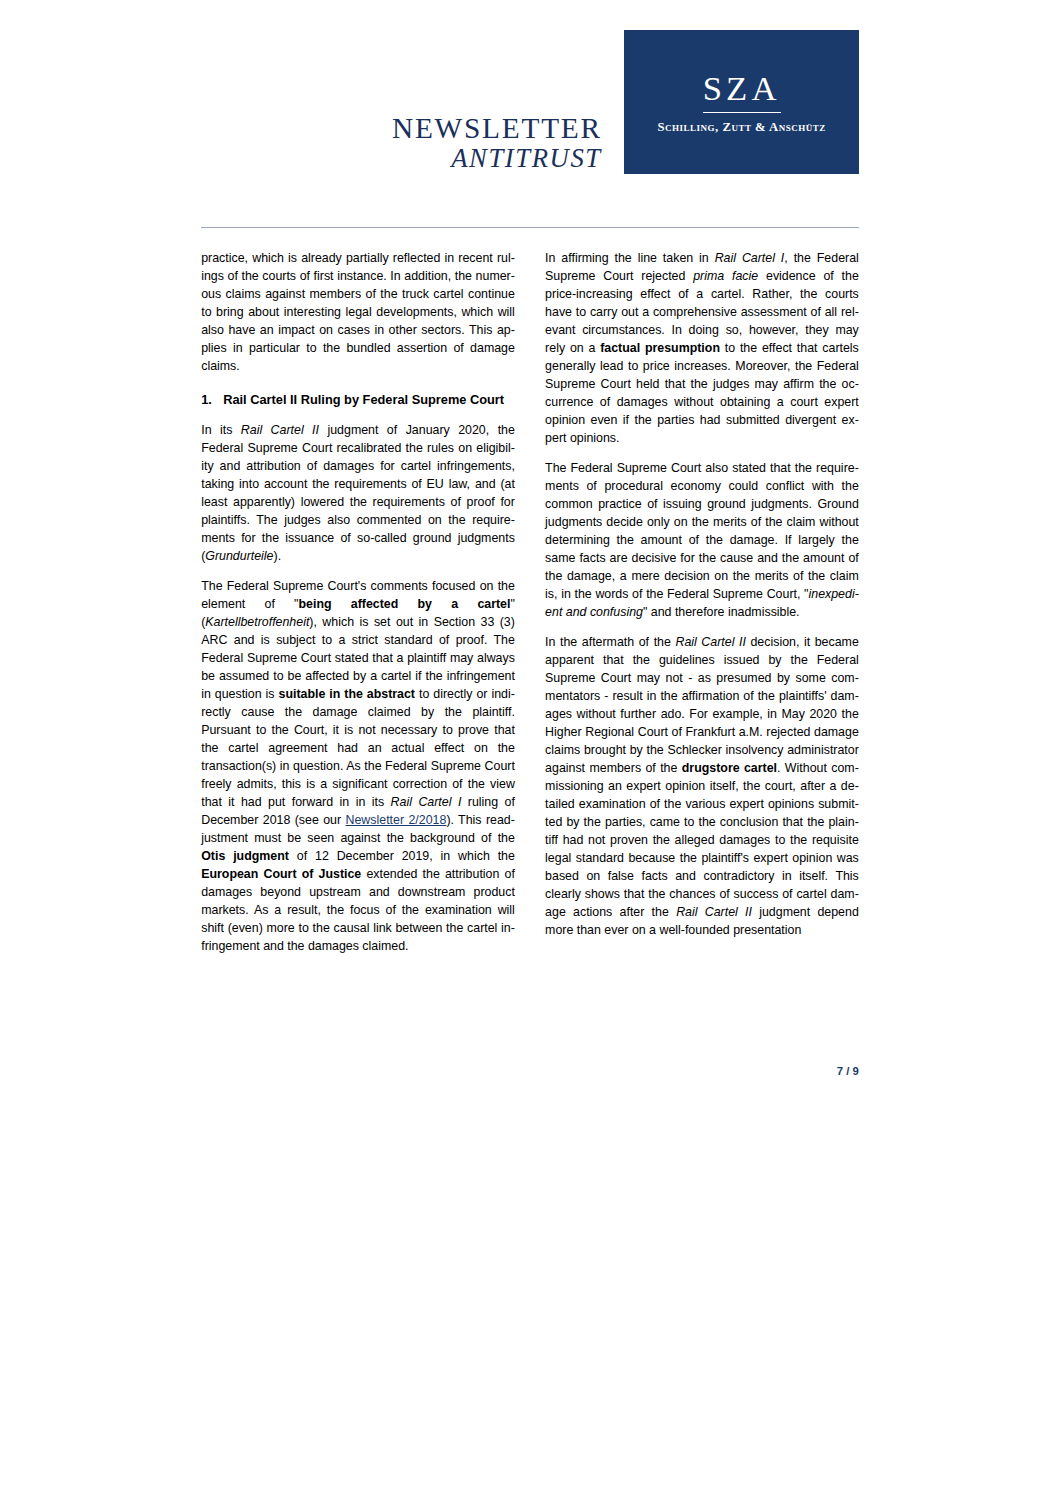NEWSLETTER
ANTITRUST
SZA
Schilling, Zutt & Anschütz
practice, which is already partially reflected in recent rulings of the courts of first instance. In addition, the numerous claims against members of the truck cartel continue to bring about interesting legal developments, which will also have an impact on cases in other sectors. This applies in particular to the bundled assertion of damage claims.
1. Rail Cartel II Ruling by Federal Supreme Court
In its Rail Cartel II judgment of January 2020, the Federal Supreme Court recalibrated the rules on eligibility and attribution of damages for cartel infringements, taking into account the requirements of EU law, and (at least apparently) lowered the requirements of proof for plaintiffs. The judges also commented on the requirements for the issuance of so-called ground judgments (Grundurteile).
The Federal Supreme Court's comments focused on the element of "being affected by a cartel" (Kartellbetroffenheit), which is set out in Section 33 (3) ARC and is subject to a strict standard of proof. The Federal Supreme Court stated that a plaintiff may always be assumed to be affected by a cartel if the infringement in question is suitable in the abstract to directly or indirectly cause the damage claimed by the plaintiff. Pursuant to the Court, it is not necessary to prove that the cartel agreement had an actual effect on the transaction(s) in question. As the Federal Supreme Court freely admits, this is a significant correction of the view that it had put forward in in its Rail Cartel I ruling of December 2018 (see our Newsletter 2/2018). This readjustment must be seen against the background of the Otis judgment of 12 December 2019, in which the European Court of Justice extended the attribution of damages beyond upstream and downstream product markets. As a result, the focus of the examination will shift (even) more to the causal link between the cartel infringement and the damages claimed.
In affirming the line taken in Rail Cartel I, the Federal Supreme Court rejected prima facie evidence of the price-increasing effect of a cartel. Rather, the courts have to carry out a comprehensive assessment of all relevant circumstances. In doing so, however, they may rely on a factual presumption to the effect that cartels generally lead to price increases. Moreover, the Federal Supreme Court held that the judges may affirm the occurrence of damages without obtaining a court expert opinion even if the parties had submitted divergent expert opinions.
The Federal Supreme Court also stated that the requirements of procedural economy could conflict with the common practice of issuing ground judgments. Ground judgments decide only on the merits of the claim without determining the amount of the damage. If largely the same facts are decisive for the cause and the amount of the damage, a mere decision on the merits of the claim is, in the words of the Federal Supreme Court, "inexpedient and confusing" and therefore inadmissible.
In the aftermath of the Rail Cartel II decision, it became apparent that the guidelines issued by the Federal Supreme Court may not - as presumed by some commentators - result in the affirmation of the plaintiffs' damages without further ado. For example, in May 2020 the Higher Regional Court of Frankfurt a.M. rejected damage claims brought by the Schlecker insolvency administrator against members of the drugstore cartel. Without commissioning an expert opinion itself, the court, after a detailed examination of the various expert opinions submitted by the parties, came to the conclusion that the plaintiff had not proven the alleged damages to the requisite legal standard because the plaintiff's expert opinion was based on false facts and contradictory in itself. This clearly shows that the chances of success of cartel damage actions after the Rail Cartel II judgment depend more than ever on a well-founded presentation
7 / 9